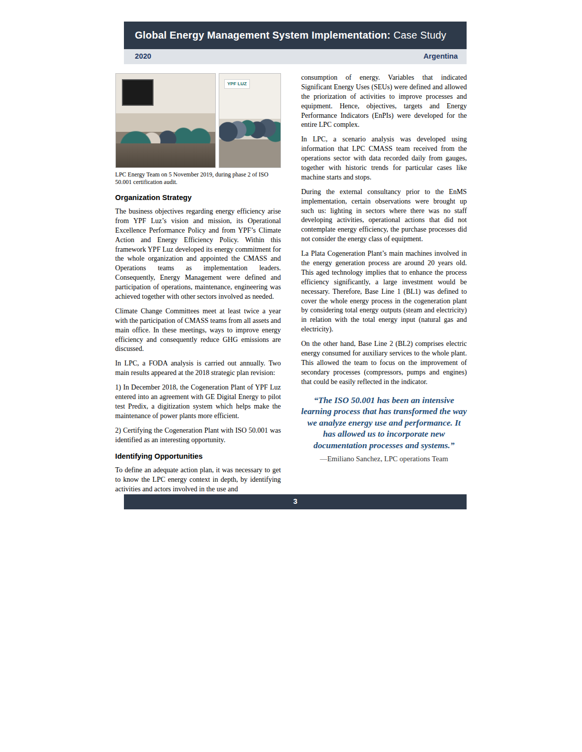Global Energy Management System Implementation: Case Study
2020 Argentina
LPC Energy Team on 5 November 2019, during phase 2 of ISO 50.001 certification audit.
Organization Strategy
The business objectives regarding energy efficiency arise from YPF Luz’s vision and mission, its Operational Excellence Performance Policy and from YPF’s Climate Action and Energy Efficiency Policy. Within this framework YPF Luz developed its energy commitment for the whole organization and appointed the CMASS and Operations teams as implementation leaders. Consequently, Energy Management were defined and participation of operations, maintenance, engineering was achieved together with other sectors involved as needed.
Climate Change Committees meet at least twice a year with the participation of CMASS teams from all assets and main office. In these meetings, ways to improve energy efficiency and consequently reduce GHG emissions are discussed.
In LPC, a FODA analysis is carried out annually. Two main results appeared at the 2018 strategic plan revision:
1) In December 2018, the Cogeneration Plant of YPF Luz entered into an agreement with GE Digital Energy to pilot test Predix, a digitization system which helps make the maintenance of power plants more efficient.
2) Certifying the Cogeneration Plant with ISO 50.001 was identified as an interesting opportunity.
Identifying Opportunities
To define an adequate action plan, it was necessary to get to know the LPC energy context in depth, by identifying activities and actors involved in the use and
consumption of energy. Variables that indicated Significant Energy Uses (SEUs) were defined and allowed the priorization of activities to improve processes and equipment. Hence, objectives, targets and Energy Performance Indicators (EnPIs) were developed for the entire LPC complex.
In LPC, a scenario analysis was developed using information that LPC CMASS team received from the operations sector with data recorded daily from gauges, together with historic trends for particular cases like machine starts and stops.
During the external consultancy prior to the EnMS implementation, certain observations were brought up such us: lighting in sectors where there was no staff developing activities, operational actions that did not contemplate energy efficiency, the purchase processes did not consider the energy class of equipment.
La Plata Cogeneration Plant’s main machines involved in the energy generation process are around 20 years old. This aged technology implies that to enhance the process efficiency significantly, a large investment would be necessary. Therefore, Base Line 1 (BL1) was defined to cover the whole energy process in the cogeneration plant by considering total energy outputs (steam and electricity) in relation with the total energy input (natural gas and electricity).
On the other hand, Base Line 2 (BL2) comprises electric energy consumed for auxiliary services to the whole plant. This allowed the team to focus on the improvement of secondary processes (compressors, pumps and engines) that could be easily reflected in the indicator.
“The ISO 50.001 has been an intensive learning process that has transformed the way we analyze energy use and performance. It has allowed us to incorporate new documentation processes and systems.”
—Emiliano Sanchez, LPC operations Team
3